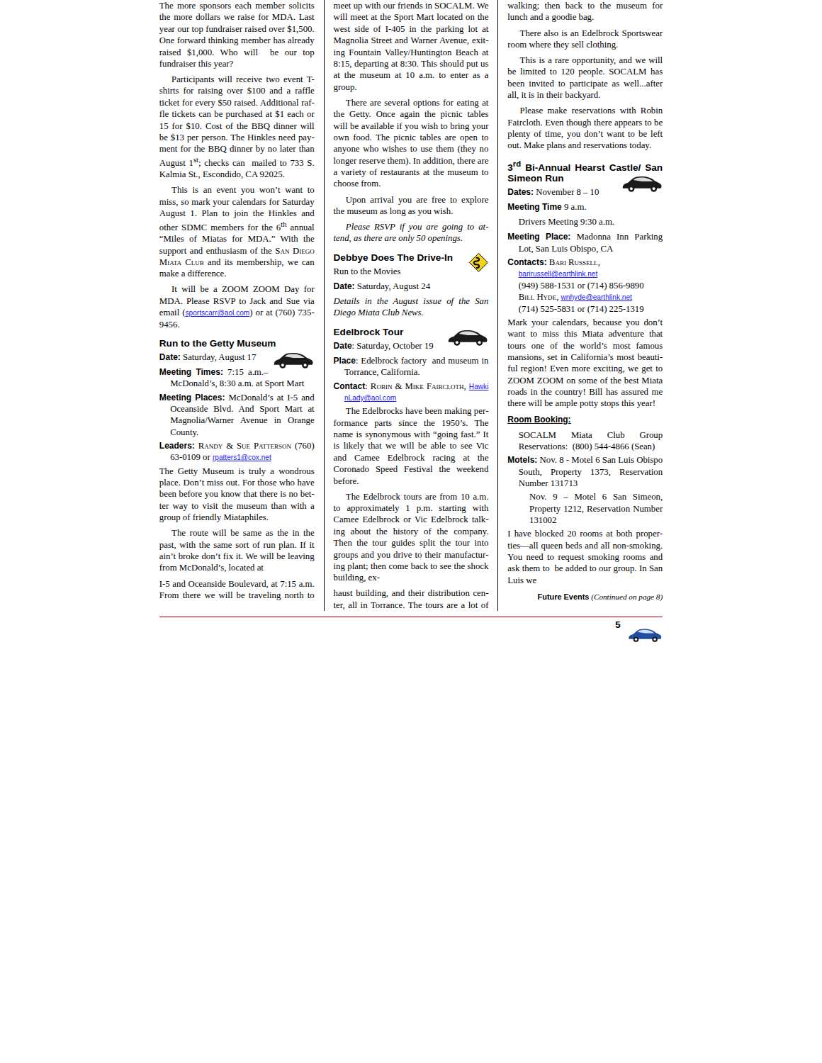The more sponsors each member solicits the more dollars we raise for MDA. Last year our top fundraiser raised over $1,500. One forward thinking member has already raised $1,000. Who will be our top fundraiser this year?
Participants will receive two event T-shirts for raising over $100 and a raffle ticket for every $50 raised. Additional raffle tickets can be purchased at $1 each or 15 for $10. Cost of the BBQ dinner will be $13 per person. The Hinkles need payment for the BBQ dinner by no later than August 1st; checks can mailed to 733 S. Kalmia St., Escondido, CA 92025.
This is an event you won’t want to miss, so mark your calendars for Saturday August 1. Plan to join the Hinkles and other SDMC members for the 6th annual “Miles of Miatas for MDA.” With the support and enthusiasm of the San Diego Miata Club and its membership, we can make a difference.
It will be a ZOOM ZOOM Day for MDA. Please RSVP to Jack and Sue via email (sportscarr@aol.com) or at (760) 735-9456.
Run to the Getty Museum
Date: Saturday, August 17
Meeting Times: 7:15 a.m.– McDonald’s, 8:30 a.m. at Sport Mart
Meeting Places: McDonald’s at I-5 and Oceanside Blvd. And Sport Mart at Magnolia/Warner Avenue in Orange County.
Leaders: Randy & Sue Patterson (760) 63-0109 or rpatters1@cox.net
The Getty Museum is truly a wondrous place. Don’t miss out. For those who have been before you know that there is no better way to visit the museum than with a group of friendly Miataphiles.
The route will be same as the in the past, with the same sort of run plan. If it ain’t broke don’t fix it. We will be leaving from McDonald’s, located at
I-5 and Oceanside Boulevard, at 7:15 a.m. From there we will be traveling north to meet up with our friends in SOCALM. We will meet at the Sport Mart located on the west side of I-405 in the parking lot at Magnolia Street and Warner Avenue, exiting Fountain Valley/Huntington Beach at 8:15, departing at 8:30. This should put us at the museum at 10 a.m. to enter as a group.
There are several options for eating at the Getty. Once again the picnic tables will be available if you wish to bring your own food. The picnic tables are open to anyone who wishes to use them (they no longer reserve them). In addition, there are a variety of restaurants at the museum to choose from.
Upon arrival you are free to explore the museum as long as you wish.
Please RSVP if you are going to attend, as there are only 50 openings.
Debbye Does The Drive-In
Run to the Movies
Date: Saturday, August 24
Details in the August issue of the San Diego Miata Club News.
Edelbrock Tour
Date: Saturday, October 19
Place: Edelbrock factory and museum in Torrance, California.
Contact: Robin & Mike Faircloth, HawkinLady@aol.com
The Edelbrocks have been making performance parts since the 1950’s. The name is synonymous with “going fast.” It is likely that we will be able to see Vic and Camee Edelbrock racing at the Coronado Speed Festival the weekend before.
The Edelbrock tours are from 10 a.m. to approximately 1 p.m. starting with Camee Edelbrock or Vic Edelbrock talking about the history of the company. Then the tour guides split the tour into groups and you drive to their manufacturing plant; then come back to see the shock building, ex-
haust building, and their distribution center, all in Torrance. The tours are a lot of walking; then back to the museum for lunch and a goodie bag.
There also is an Edelbrock Sportswear room where they sell clothing.
This is a rare opportunity, and we will be limited to 120 people. SOCALM has been invited to participate as well...after all, it is in their backyard.
Please make reservations with Robin Faircloth. Even though there appears to be plenty of time, you don’t want to be left out. Make plans and reservations today.
3rd Bi-Annual Hearst Castle/ San Simeon Run
Dates: November 8 – 10
Meeting Time 9 a.m.
Drivers Meeting 9:30 a.m.
Meeting Place: Madonna Inn Parking Lot, San Luis Obispo, CA
Contacts: Bari Russell,
barirussell@earthlink.net
(949) 588-1531 or (714) 856-9890
Bill Hyde, wnhyde@earthlink.net
(714) 525-5831 or (714) 225-1319
Mark your calendars, because you don’t want to miss this Miata adventure that tours one of the world’s most famous mansions, set in California’s most beautiful region! Even more exciting, we get to ZOOM ZOOM on some of the best Miata roads in the country! Bill has assured me there will be ample potty stops this year!
Room Booking:
SOCALM Miata Club Group Reservations: (800) 544-4866 (Sean)
Motels: Nov. 8 - Motel 6 San Luis Obispo South, Property 1373, Reservation Number 131713
Nov. 9 – Motel 6 San Simeon, Property 1212, Reservation Number 131002
I have blocked 20 rooms at both properties—all queen beds and all non-smoking. You need to request smoking rooms and ask them to be added to our group. In San Luis we
Future Events (Continued on page 8)
5